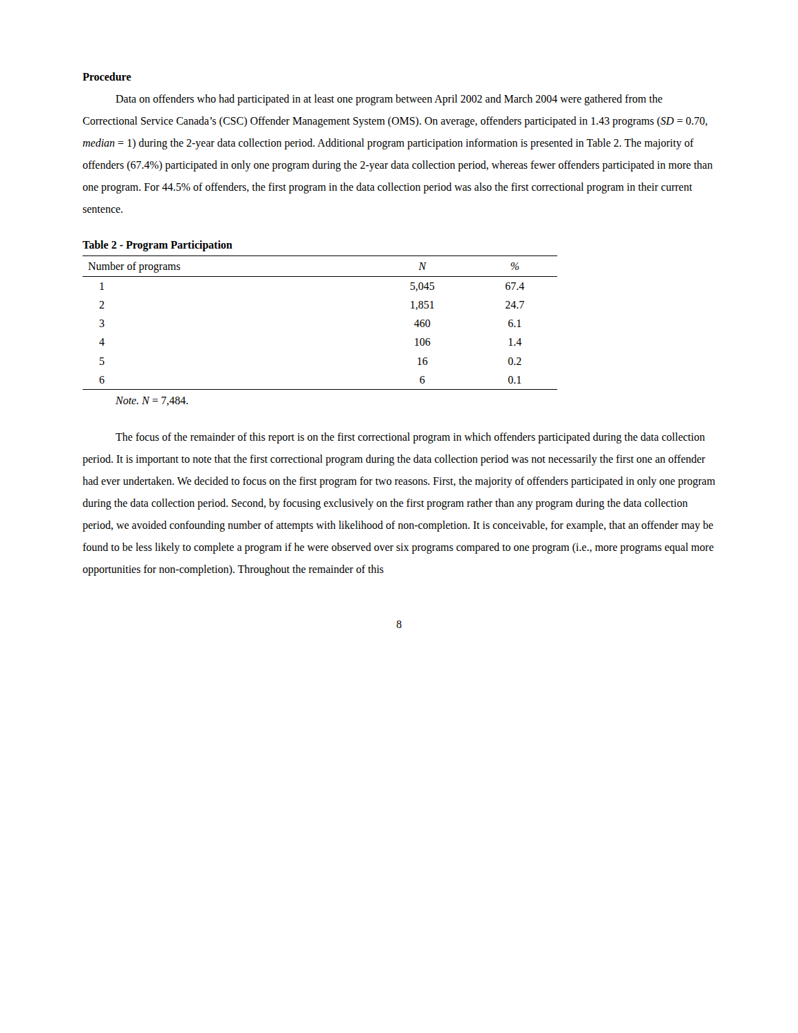Procedure
Data on offenders who had participated in at least one program between April 2002 and March 2004 were gathered from the Correctional Service Canada’s (CSC) Offender Management System (OMS). On average, offenders participated in 1.43 programs (SD = 0.70, median = 1) during the 2-year data collection period. Additional program participation information is presented in Table 2. The majority of offenders (67.4%) participated in only one program during the 2-year data collection period, whereas fewer offenders participated in more than one program. For 44.5% of offenders, the first program in the data collection period was also the first correctional program in their current sentence.
Table 2 - Program Participation
| Number of programs | N | % |
| --- | --- | --- |
| 1 | 5,045 | 67.4 |
| 2 | 1,851 | 24.7 |
| 3 | 460 | 6.1 |
| 4 | 106 | 1.4 |
| 5 | 16 | 0.2 |
| 6 | 6 | 0.1 |
Note. N = 7,484.
The focus of the remainder of this report is on the first correctional program in which offenders participated during the data collection period. It is important to note that the first correctional program during the data collection period was not necessarily the first one an offender had ever undertaken. We decided to focus on the first program for two reasons. First, the majority of offenders participated in only one program during the data collection period. Second, by focusing exclusively on the first program rather than any program during the data collection period, we avoided confounding number of attempts with likelihood of non-completion. It is conceivable, for example, that an offender may be found to be less likely to complete a program if he were observed over six programs compared to one program (i.e., more programs equal more opportunities for non-completion). Throughout the remainder of this
8